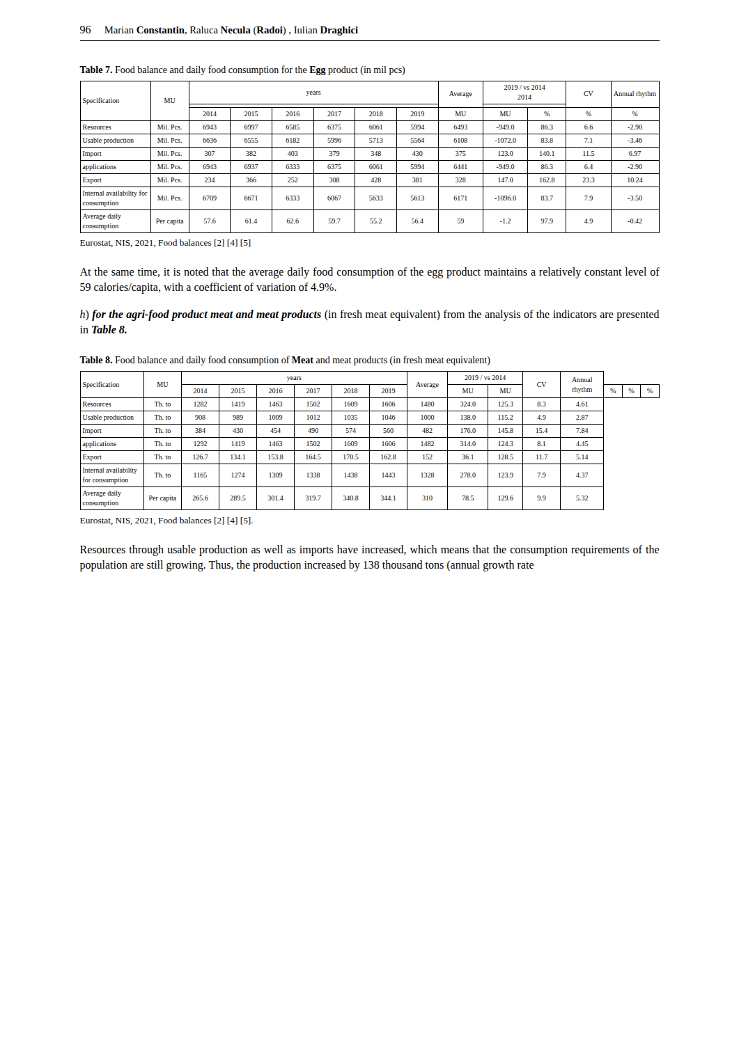96 Marian Constantin, Raluca Necula (Radoi) , Iulian Draghici
Table 7. Food balance and daily food consumption for the Egg product (in mil pcs)
| Specification | MU | years | Average | 2019 / vs 2014 2014 | CV | Annual rhythm |
| --- | --- | --- | --- | --- | --- | --- |
| 2014 | 2015 | 2016 | 2017 | 2018 | 2019 | MU | MU | % | % | % |
| Resources | Mil. Pcs. | 6943 | 6997 | 6585 | 6375 | 6061 | 5994 | 6493 | -949.0 | 86.3 | 6.6 | -2.90 |
| Usable production | Mil. Pcs. | 6636 | 6555 | 6182 | 5996 | 5713 | 5564 | 6108 | -1072.0 | 83.8 | 7.1 | -3.46 |
| Import | Mil. Pcs. | 307 | 382 | 403 | 379 | 348 | 430 | 375 | 123.0 | 140.1 | 11.5 | 6.97 |
| applications | Mil. Pcs. | 6943 | 6937 | 6333 | 6375 | 6061 | 5994 | 6441 | -949.0 | 86.3 | 6.4 | -2.90 |
| Export | Mil. Pcs. | 234 | 366 | 252 | 308 | 428 | 381 | 328 | 147.0 | 162.8 | 23.3 | 10.24 |
| Internal availability for consumption | Mil. Pcs. | 6709 | 6671 | 6333 | 6067 | 5633 | 5613 | 6171 | -1096.0 | 83.7 | 7.9 | -3.50 |
| Average daily consumption | Per capita | 57.6 | 61.4 | 62.6 | 59.7 | 55.2 | 56.4 | 59 | -1.2 | 97.9 | 4.9 | -0.42 |
Eurostat, NIS, 2021, Food balances [2] [4] [5]
At the same time, it is noted that the average daily food consumption of the egg product maintains a relatively constant level of 59 calories/capita, with a coefficient of variation of 4.9%.
h) for the agri-food product meat and meat products (in fresh meat equivalent) from the analysis of the indicators are presented in Table 8.
Table 8. Food balance and daily food consumption of Meat and meat products (in fresh meat equivalent)
| Specification | MU | years | Average | 2019 / vs 2014 | CV | Annual rhythm |
| --- | --- | --- | --- | --- | --- | --- |
| 2014 | 2015 | 2016 | 2017 | 2018 | 2019 | MU | MU | % | % | % |
| Resources | Th. to | 1282 | 1419 | 1463 | 1502 | 1609 | 1606 | 1480 | 324.0 | 125.3 | 8.3 | 4.61 |
| Usable production | Th. to | 908 | 989 | 1009 | 1012 | 1035 | 1046 | 1000 | 138.0 | 115.2 | 4.9 | 2.87 |
| Import | Th. to | 384 | 430 | 454 | 490 | 574 | 560 | 482 | 176.0 | 145.8 | 15.4 | 7.84 |
| applications | Th. to | 1292 | 1419 | 1463 | 1502 | 1609 | 1606 | 1482 | 314.0 | 124.3 | 8.1 | 4.45 |
| Export | Th. to | 126.7 | 134.1 | 153.8 | 164.5 | 170.5 | 162.8 | 152 | 36.1 | 128.5 | 11.7 | 5.14 |
| Internal availability for consumption | Th. to | 1165 | 1274 | 1309 | 1338 | 1438 | 1443 | 1328 | 278.0 | 123.9 | 7.9 | 4.37 |
| Average daily consumption | Per capita | 265.6 | 289.5 | 301.4 | 319.7 | 340.8 | 344.1 | 310 | 78.5 | 129.6 | 9.9 | 5.32 |
Eurostat, NIS, 2021, Food balances [2] [4] [5].
Resources through usable production as well as imports have increased, which means that the consumption requirements of the population are still growing. Thus, the production increased by 138 thousand tons (annual growth rate